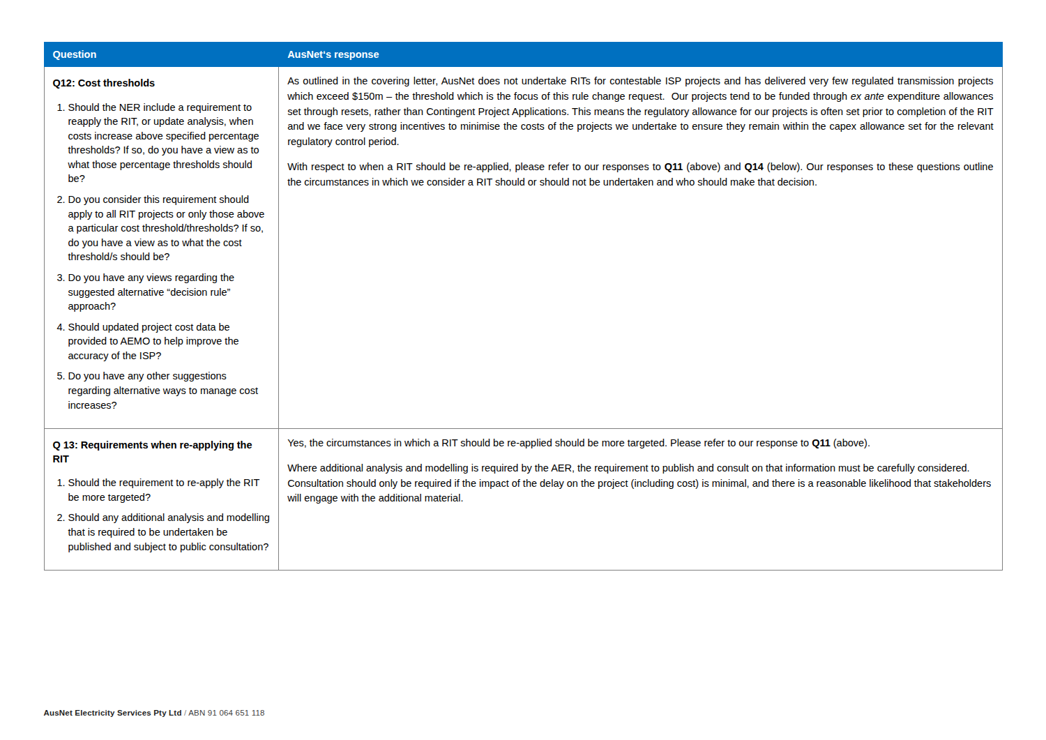| Question | AusNet‘s response |
| --- | --- |
| Q12: Cost thresholds Should the NER include a requirement to reapply the RIT, or update analysis, when costs increase above specified percentage thresholds? If so, do you have a view as to what those percentage thresholds should be? Do you consider this requirement should apply to all RIT projects or only those above a particular cost threshold/thresholds? If so, do you have a view as to what the cost threshold/s should be? Do you have any views regarding the suggested alternative “decision rule” approach? Should updated project cost data be provided to AEMO to help improve the accuracy of the ISP? Do you have any other suggestions regarding alternative ways to manage cost increases? | As outlined in the covering letter, AusNet does not undertake RITs for contestable ISP projects and has delivered very few regulated transmission projects which exceed $150m – the threshold which is the focus of this rule change request. Our projects tend to be funded through ex ante expenditure allowances set through resets, rather than Contingent Project Applications. This means the regulatory allowance for our projects is often set prior to completion of the RIT and we face very strong incentives to minimise the costs of the projects we undertake to ensure they remain within the capex allowance set for the relevant regulatory control period. With respect to when a RIT should be re-applied, please refer to our responses to Q11 (above) and Q14 (below). Our responses to these questions outline the circumstances in which we consider a RIT should or should not be undertaken and who should make that decision. |
| Q 13: Requirements when re-applying the RIT Should the requirement to re-apply the RIT be more targeted? Should any additional analysis and modelling that is required to be undertaken be published and subject to public consultation? | Yes, the circumstances in which a RIT should be re-applied should be more targeted. Please refer to our response to Q11 (above). Where additional analysis and modelling is required by the AER, the requirement to publish and consult on that information must be carefully considered. Consultation should only be required if the impact of the delay on the project (including cost) is minimal, and there is a reasonable likelihood that stakeholders will engage with the additional material. |
AusNet Electricity Services Pty Ltd / ABN 91 064 651 118